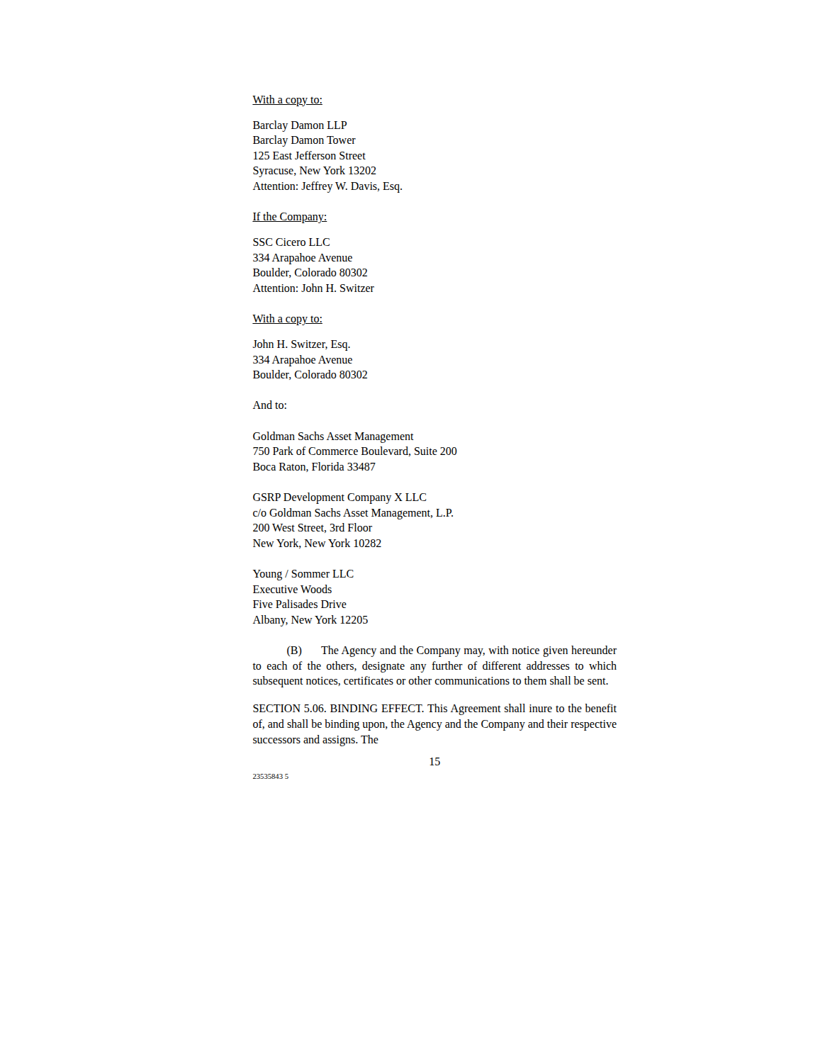With a copy to:
Barclay Damon LLP
Barclay Damon Tower
125 East Jefferson Street
Syracuse, New York 13202
Attention: Jeffrey W. Davis, Esq.
If the Company:
SSC Cicero LLC
334 Arapahoe Avenue
Boulder, Colorado 80302
Attention: John H. Switzer
With a copy to:
John H. Switzer, Esq.
334 Arapahoe Avenue
Boulder, Colorado 80302
And to:
Goldman Sachs Asset Management
750 Park of Commerce Boulevard, Suite 200
Boca Raton, Florida 33487
GSRP Development Company X LLC
c/o Goldman Sachs Asset Management, L.P.
200 West Street, 3rd Floor
New York, New York 10282
Young / Sommer LLC
Executive Woods
Five Palisades Drive
Albany, New York 12205
(B) The Agency and the Company may, with notice given hereunder to each of the others, designate any further of different addresses to which subsequent notices, certificates or other communications to them shall be sent.
SECTION 5.06. BINDING EFFECT. This Agreement shall inure to the benefit of, and shall be binding upon, the Agency and the Company and their respective successors and assigns. The
15
23535843 5